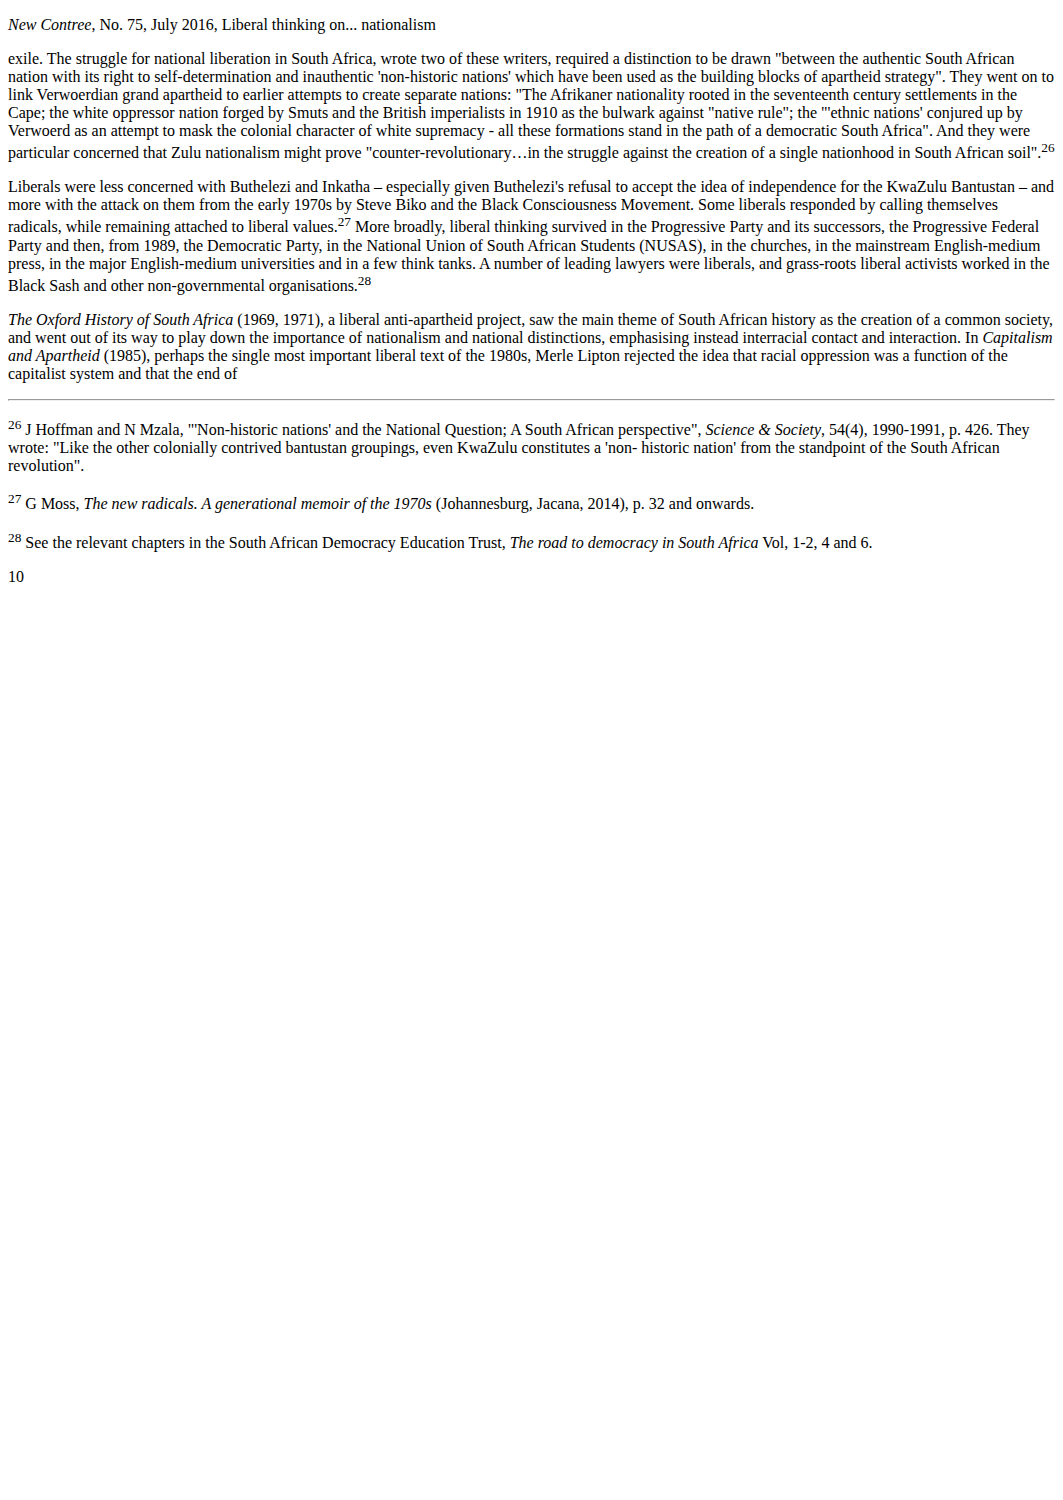New Contree, No. 75, July 2016, Liberal thinking on... nationalism
exile. The struggle for national liberation in South Africa, wrote two of these writers, required a distinction to be drawn "between the authentic South African nation with its right to self-determination and inauthentic 'non-historic nations' which have been used as the building blocks of apartheid strategy". They went on to link Verwoerdian grand apartheid to earlier attempts to create separate nations: "The Afrikaner nationality rooted in the seventeenth century settlements in the Cape; the white oppressor nation forged by Smuts and the British imperialists in 1910 as the bulwark against "native rule"; the "'ethnic nations' conjured up by Verwoerd as an attempt to mask the colonial character of white supremacy - all these formations stand in the path of a democratic South Africa". And they were particular concerned that Zulu nationalism might prove "counter-revolutionary…in the struggle against the creation of a single nationhood in South African soil".26
Liberals were less concerned with Buthelezi and Inkatha – especially given Buthelezi's refusal to accept the idea of independence for the KwaZulu Bantustan – and more with the attack on them from the early 1970s by Steve Biko and the Black Consciousness Movement. Some liberals responded by calling themselves radicals, while remaining attached to liberal values.27 More broadly, liberal thinking survived in the Progressive Party and its successors, the Progressive Federal Party and then, from 1989, the Democratic Party, in the National Union of South African Students (NUSAS), in the churches, in the mainstream English-medium press, in the major English-medium universities and in a few think tanks. A number of leading lawyers were liberals, and grass-roots liberal activists worked in the Black Sash and other non-governmental organisations.28
The Oxford History of South Africa (1969, 1971), a liberal anti-apartheid project, saw the main theme of South African history as the creation of a common society, and went out of its way to play down the importance of nationalism and national distinctions, emphasising instead interracial contact and interaction. In Capitalism and Apartheid (1985), perhaps the single most important liberal text of the 1980s, Merle Lipton rejected the idea that racial oppression was a function of the capitalist system and that the end of
26 J Hoffman and N Mzala, "'Non-historic nations' and the National Question; A South African perspective", Science & Society, 54(4), 1990-1991, p. 426. They wrote: "Like the other colonially contrived bantustan groupings, even KwaZulu constitutes a 'non- historic nation' from the standpoint of the South African revolution".
27 G Moss, The new radicals. A generational memoir of the 1970s (Johannesburg, Jacana, 2014), p. 32 and onwards.
28 See the relevant chapters in the South African Democracy Education Trust, The road to democracy in South Africa Vol, 1-2, 4 and 6.
10